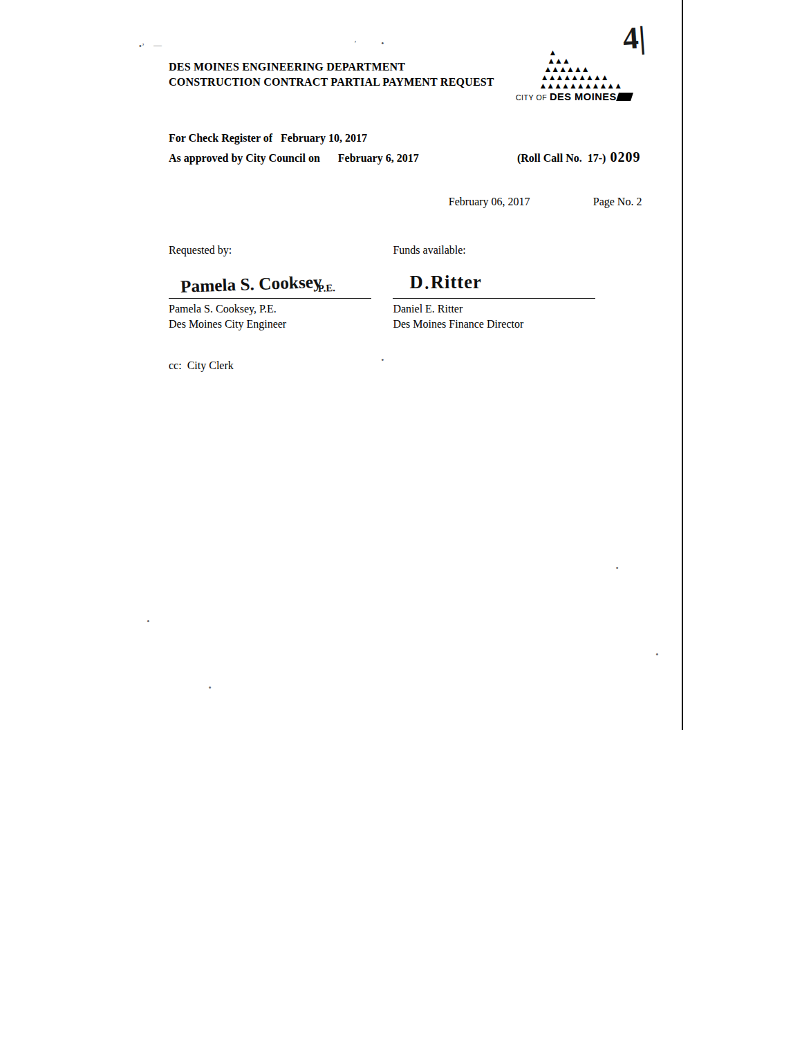4|
•’
―
′
•
DES MOINES ENGINEERING DEPARTMENT
CONSTRUCTION CONTRACT PARTIAL PAYMENT REQUEST
▲ ▲▲▲ ▲▲▲▲▲▲ ▲▲▲▲▲▲▲▲▲ ▲▲▲▲▲▲▲▲▲▲▲
CITY OF DES MOINES
For Check Register of February 10, 2017
As approved by City Council on February 6, 2017 (Roll Call No. 17-)0209
February 06, 2017 Page No. 2
′
Requested by:
Pamela S. CookseyP.E.
Pamela S. Cooksey, P.E.
Des Moines City Engineer
cc: City Clerk
Funds available:
D•Ritter   
Daniel E. Ritter
Des Moines Finance Director
•
•
•
•
•